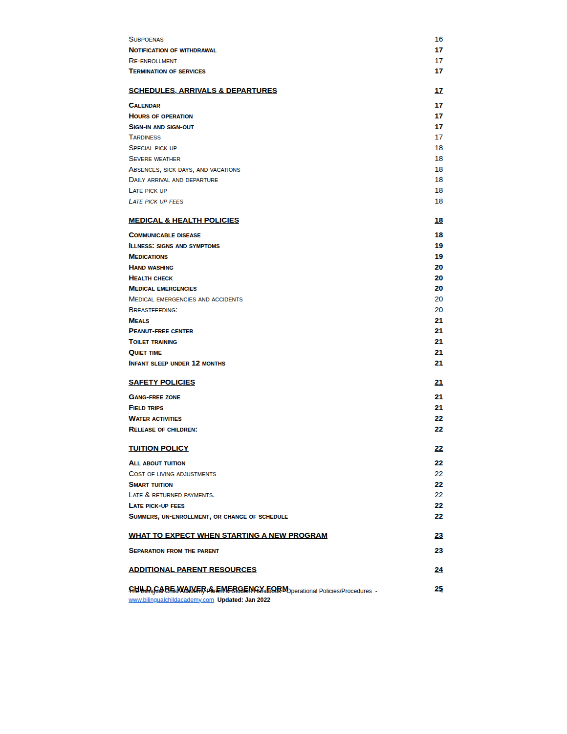Subpoenas 16
Notification of Withdrawal 17
Re-Enrollment 17
Termination of Services 17
SCHEDULES, ARRIVALS & DEPARTURES 17
Calendar 17
Hours of Operation 17
Sign-In and Sign-Out 17
Tardiness 17
Special Pick Up 18
Severe Weather 18
Absences, Sick Days, and Vacations 18
Daily Arrival and Departure 18
Late Pick Up 18
Late Pick up Fees 18
MEDICAL & HEALTH POLICIES 18
Communicable Disease 18
Illness: Signs and Symptoms 19
Medications 19
Hand washing 20
Health Check 20
Medical Emergencies 20
Medical Emergencies and Accidents 20
Breastfeeding: 20
Meals 21
Peanut-Free Center 21
Toilet Training 21
Quiet Time 21
Infant Sleep under 12 months 21
SAFETY POLICIES 21
Gang-Free Zone 21
Field Trips 21
Water Activities 22
Release of Children: 22
TUITION POLICY 22
All about Tuition 22
Cost of Living Adjustments 22
Smart Tuition 22
Late & Returned Payments. 22
Late Pick-Up Fees 22
Summers, Un-enrollment, or Change of Schedule 22
WHAT TO EXPECT WHEN STARTING A NEW PROGRAM 23
Separation from the Parent 23
ADDITIONAL PARENT RESOURCES 24
CHILD CARE WAIVER & EMERGENCY FORM 25
The Bilingual Child Academy Parent & Student Handbook - Operational Policies/Procedures - www.bilingualchildacademy.com Updated: Jan 2022 4